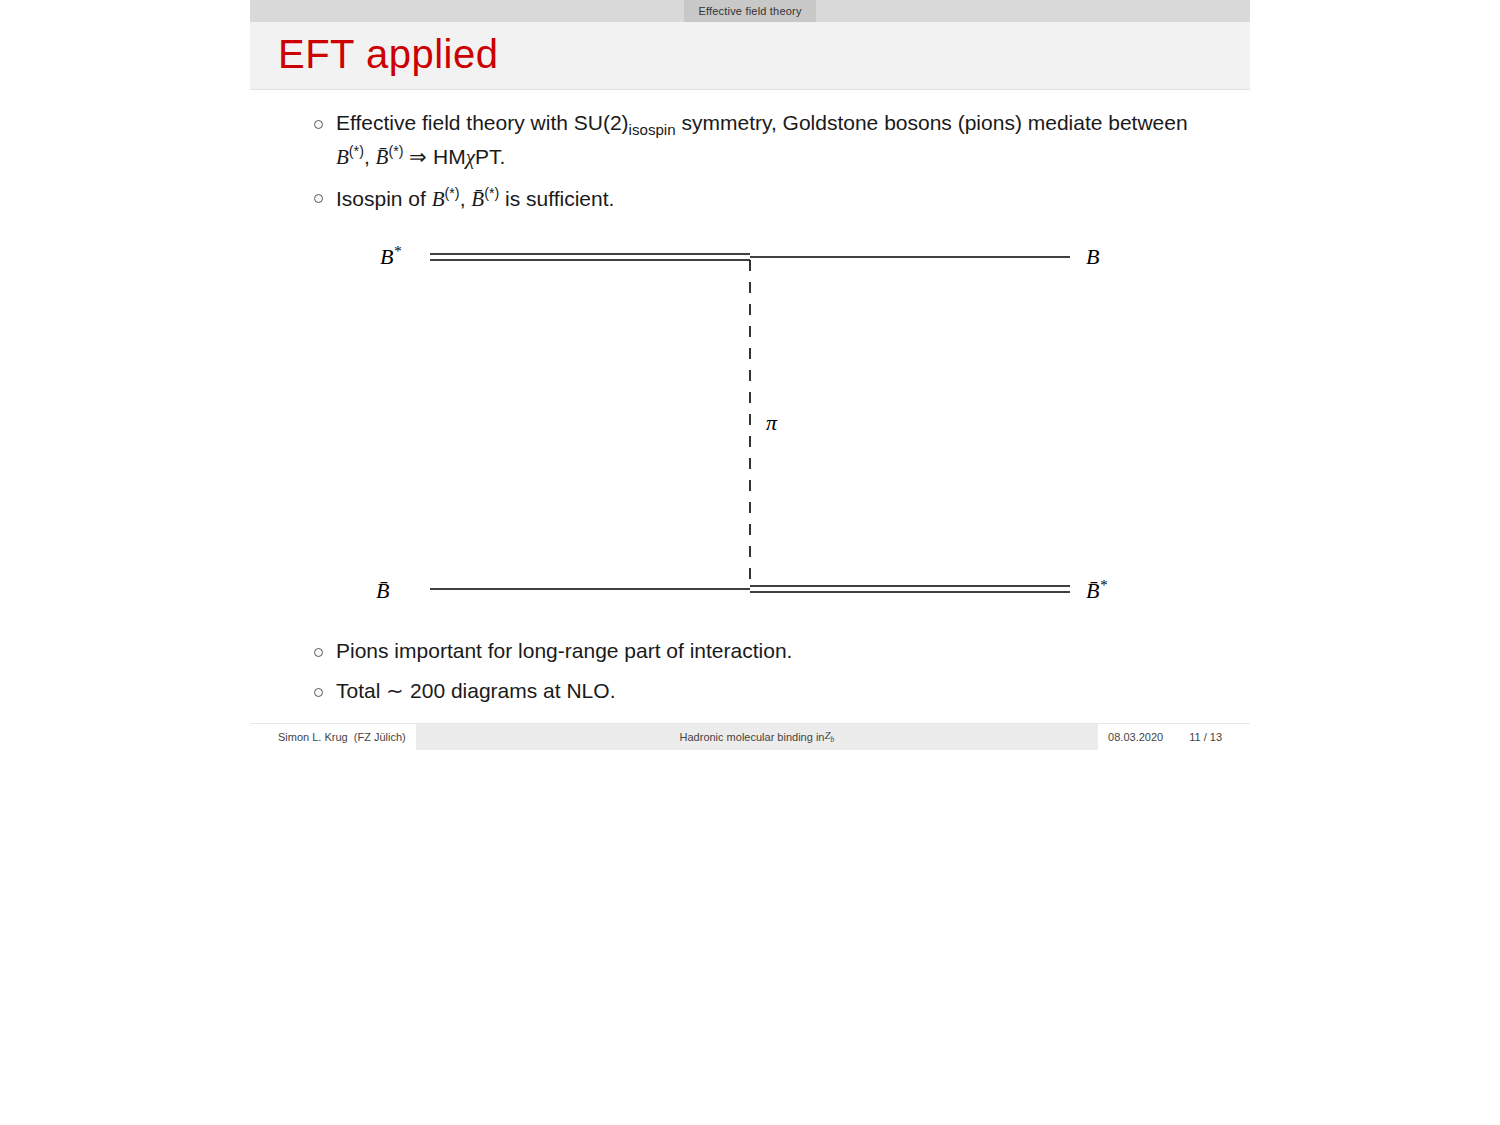Effective field theory
EFT applied
Effective field theory with SU(2)isospin symmetry, Goldstone bosons (pions) mediate between B(*), B̄(*) ⇒ HMχPT.
Isospin of B(*), B̄(*) is sufficient.
B* B B̄ B̄* π
Pions important for long-range part of interaction.
Total ∼ 200 diagrams at NLO.
Simon L. Krug (FZ Jülich)
Hadronic molecular binding in Zb
08.03.2020 11 / 13